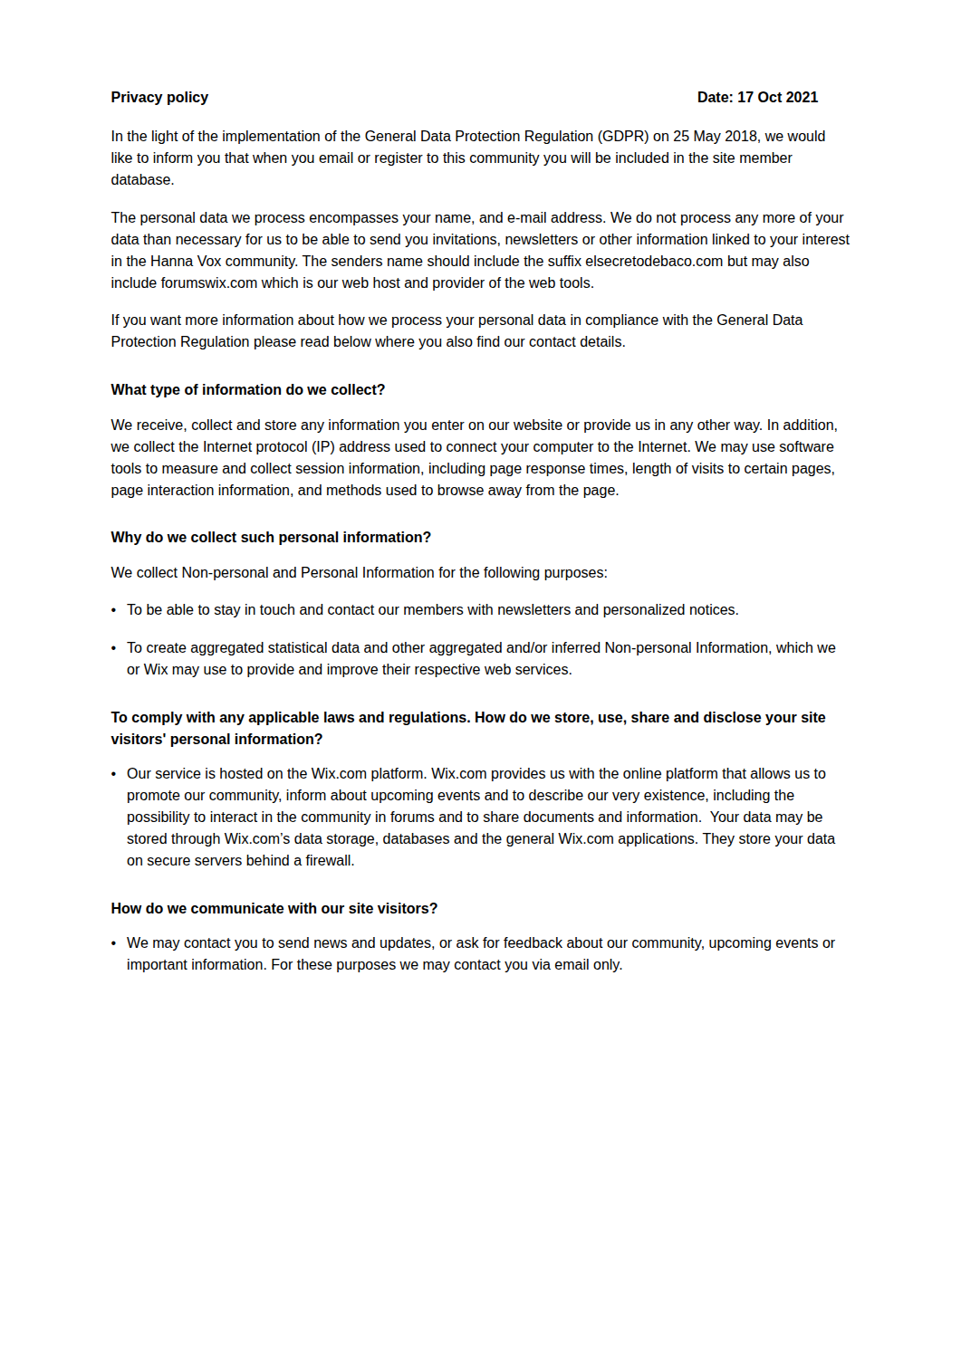Privacy policy Date: 17 Oct 2021
In the light of the implementation of the General Data Protection Regulation (GDPR) on 25 May 2018, we would like to inform you that when you email or register to this community you will be included in the site member database.
The personal data we process encompasses your name, and e-mail address. We do not process any more of your data than necessary for us to be able to send you invitations, newsletters or other information linked to your interest in the Hanna Vox community. The senders name should include the suffix elsecretodebaco.com but may also include forumswix.com which is our web host and provider of the web tools.
If you want more information about how we process your personal data in compliance with the General Data Protection Regulation please read below where you also find our contact details.
What type of information do we collect?
We receive, collect and store any information you enter on our website or provide us in any other way. In addition, we collect the Internet protocol (IP) address used to connect your computer to the Internet. We may use software tools to measure and collect session information, including page response times, length of visits to certain pages, page interaction information, and methods used to browse away from the page.
Why do we collect such personal information?
We collect Non-personal and Personal Information for the following purposes:
To be able to stay in touch and contact our members with newsletters and personalized notices.
To create aggregated statistical data and other aggregated and/or inferred Non-personal Information, which we or Wix may use to provide and improve their respective web services.
To comply with any applicable laws and regulations. How do we store, use, share and disclose your site visitors' personal information?
Our service is hosted on the Wix.com platform. Wix.com provides us with the online platform that allows us to promote our community, inform about upcoming events and to describe our very existence, including the possibility to interact in the community in forums and to share documents and information. Your data may be stored through Wix.com’s data storage, databases and the general Wix.com applications. They store your data on secure servers behind a firewall.
How do we communicate with our site visitors?
We may contact you to send news and updates, or ask for feedback about our community, upcoming events or important information. For these purposes we may contact you via email only.